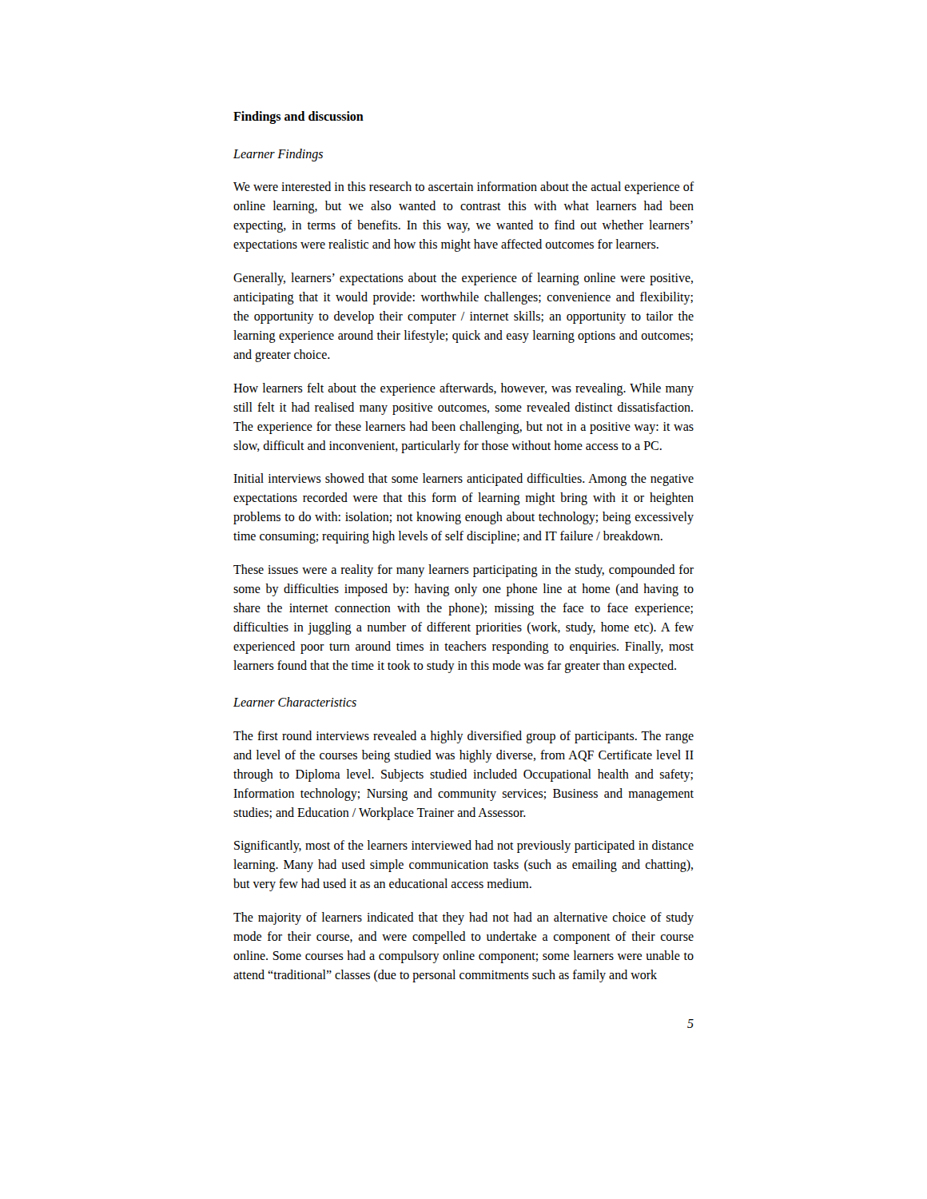Findings and discussion
Learner Findings
We were interested in this research to ascertain information about the actual experience of online learning, but we also wanted to contrast this with what learners had been expecting, in terms of benefits. In this way, we wanted to find out whether learners’ expectations were realistic and how this might have affected outcomes for learners.
Generally, learners’ expectations about the experience of learning online were positive, anticipating that it would provide: worthwhile challenges; convenience and flexibility; the opportunity to develop their computer / internet skills; an opportunity to tailor the learning experience around their lifestyle; quick and easy learning options and outcomes; and greater choice.
How learners felt about the experience afterwards, however, was revealing. While many still felt it had realised many positive outcomes, some revealed distinct dissatisfaction. The experience for these learners had been challenging, but not in a positive way: it was slow, difficult and inconvenient, particularly for those without home access to a PC.
Initial interviews showed that some learners anticipated difficulties. Among the negative expectations recorded were that this form of learning might bring with it or heighten problems to do with: isolation; not knowing enough about technology; being excessively time consuming; requiring high levels of self discipline; and IT failure / breakdown.
These issues were a reality for many learners participating in the study, compounded for some by difficulties imposed by: having only one phone line at home (and having to share the internet connection with the phone); missing the face to face experience; difficulties in juggling a number of different priorities (work, study, home etc). A few experienced poor turn around times in teachers responding to enquiries. Finally, most learners found that the time it took to study in this mode was far greater than expected.
Learner Characteristics
The first round interviews revealed a highly diversified group of participants. The range and level of the courses being studied was highly diverse, from AQF Certificate level II through to Diploma level. Subjects studied included Occupational health and safety; Information technology; Nursing and community services; Business and management studies; and Education / Workplace Trainer and Assessor.
Significantly, most of the learners interviewed had not previously participated in distance learning. Many had used simple communication tasks (such as emailing and chatting), but very few had used it as an educational access medium.
The majority of learners indicated that they had not had an alternative choice of study mode for their course, and were compelled to undertake a component of their course online. Some courses had a compulsory online component; some learners were unable to attend “traditional” classes (due to personal commitments such as family and work
5